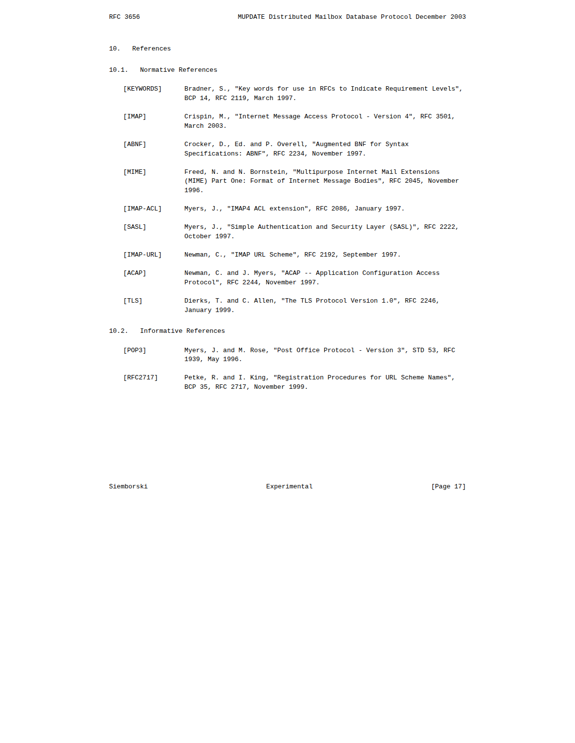RFC 3656 MUPDATE Distributed Mailbox Database Protocol December 2003
10. References
10.1. Normative References
[KEYWORDS]
Bradner, S., "Key words for use in RFCs to Indicate Requirement Levels", BCP 14, RFC 2119, March 1997.
[IMAP]
Crispin, M., "Internet Message Access Protocol - Version 4", RFC 3501, March 2003.
[ABNF]
Crocker, D., Ed. and P. Overell, "Augmented BNF for Syntax Specifications: ABNF", RFC 2234, November 1997.
[MIME]
Freed, N. and N. Bornstein, "Multipurpose Internet Mail Extensions (MIME) Part One: Format of Internet Message Bodies", RFC 2045, November 1996.
[IMAP-ACL]
Myers, J., "IMAP4 ACL extension", RFC 2086, January 1997.
[SASL]
Myers, J., "Simple Authentication and Security Layer (SASL)", RFC 2222, October 1997.
[IMAP-URL]
Newman, C., "IMAP URL Scheme", RFC 2192, September 1997.
[ACAP]
Newman, C. and J. Myers, "ACAP -- Application Configuration Access Protocol", RFC 2244, November 1997.
[TLS]
Dierks, T. and C. Allen, "The TLS Protocol Version 1.0", RFC 2246, January 1999.
10.2. Informative References
[POP3]
Myers, J. and M. Rose, "Post Office Protocol - Version 3", STD 53, RFC 1939, May 1996.
[RFC2717]
Petke, R. and I. King, "Registration Procedures for URL Scheme Names", BCP 35, RFC 2717, November 1999.
Siemborski Experimental [Page 17]